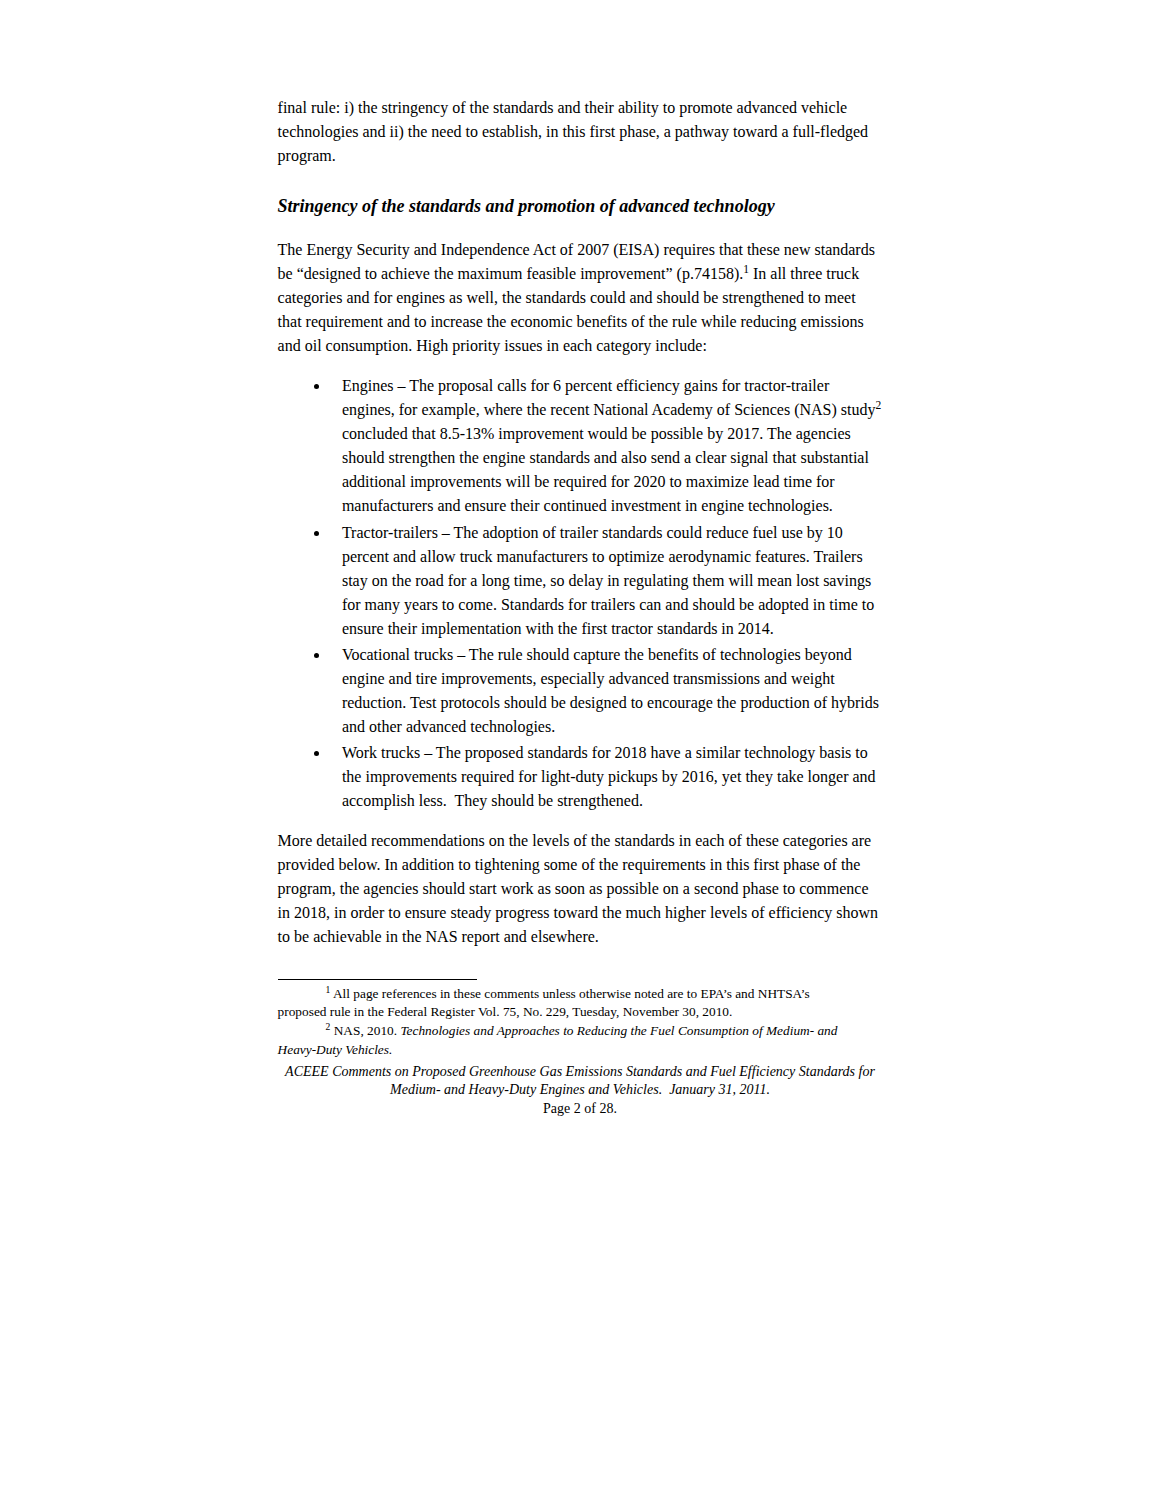final rule: i) the stringency of the standards and their ability to promote advanced vehicle technologies and ii) the need to establish, in this first phase, a pathway toward a full-fledged program.
Stringency of the standards and promotion of advanced technology
The Energy Security and Independence Act of 2007 (EISA) requires that these new standards be “designed to achieve the maximum feasible improvement” (p.74158).1 In all three truck categories and for engines as well, the standards could and should be strengthened to meet that requirement and to increase the economic benefits of the rule while reducing emissions and oil consumption. High priority issues in each category include:
Engines – The proposal calls for 6 percent efficiency gains for tractor-trailer engines, for example, where the recent National Academy of Sciences (NAS) study2 concluded that 8.5-13% improvement would be possible by 2017. The agencies should strengthen the engine standards and also send a clear signal that substantial additional improvements will be required for 2020 to maximize lead time for manufacturers and ensure their continued investment in engine technologies.
Tractor-trailers – The adoption of trailer standards could reduce fuel use by 10 percent and allow truck manufacturers to optimize aerodynamic features. Trailers stay on the road for a long time, so delay in regulating them will mean lost savings for many years to come. Standards for trailers can and should be adopted in time to ensure their implementation with the first tractor standards in 2014.
Vocational trucks – The rule should capture the benefits of technologies beyond engine and tire improvements, especially advanced transmissions and weight reduction. Test protocols should be designed to encourage the production of hybrids and other advanced technologies.
Work trucks – The proposed standards for 2018 have a similar technology basis to the improvements required for light-duty pickups by 2016, yet they take longer and accomplish less. They should be strengthened.
More detailed recommendations on the levels of the standards in each of these categories are provided below. In addition to tightening some of the requirements in this first phase of the program, the agencies should start work as soon as possible on a second phase to commence in 2018, in order to ensure steady progress toward the much higher levels of efficiency shown to be achievable in the NAS report and elsewhere.
1 All page references in these comments unless otherwise noted are to EPA’s and NHTSA’s
proposed rule in the Federal Register Vol. 75, No. 229, Tuesday, November 30, 2010.
2 NAS, 2010. Technologies and Approaches to Reducing the Fuel Consumption of Medium- and
Heavy-Duty Vehicles.
ACEEE Comments on Proposed Greenhouse Gas Emissions Standards and Fuel Efficiency Standards for Medium- and Heavy-Duty Engines and Vehicles. January 31, 2011.
Page 2 of 28.